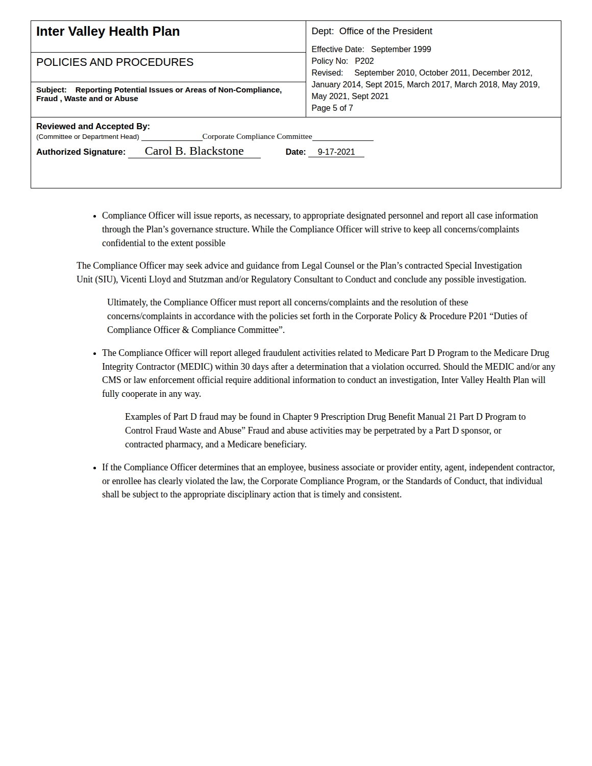| Inter Valley Health Plan | Dept: Office of the President Effective Date: September 1999 Policy No: P202 Revised: September 2010, October 2011, December 2012, January 2014, Sept 2015, March 2017, March 2018, May 2019, May 2021, Sept 2021 Page 5 of 7 |
| POLICIES AND PROCEDURES |
| Subject: Reporting Potential Issues or Areas of Non-Compliance, Fraud , Waste and or Abuse |
| Reviewed and Accepted By: (Committee or Department Head) Corporate Compliance Committee Authorized Signature: Carol B. Blackstone Date: 9-17-2021 |
Compliance Officer will issue reports, as necessary, to appropriate designated personnel and report all case information through the Plan’s governance structure. While the Compliance Officer will strive to keep all concerns/complaints confidential to the extent possible
The Compliance Officer may seek advice and guidance from Legal Counsel or the Plan’s contracted Special Investigation Unit (SIU), Vicenti Lloyd and Stutzman and/or Regulatory Consultant to Conduct and conclude any possible investigation.
Ultimately, the Compliance Officer must report all concerns/complaints and the resolution of these concerns/complaints in accordance with the policies set forth in the Corporate Policy & Procedure P201 “Duties of Compliance Officer & Compliance Committee”.
The Compliance Officer will report alleged fraudulent activities related to Medicare Part D Program to the Medicare Drug Integrity Contractor (MEDIC) within 30 days after a determination that a violation occurred. Should the MEDIC and/or any CMS or law enforcement official require additional information to conduct an investigation, Inter Valley Health Plan will fully cooperate in any way.
Examples of Part D fraud may be found in Chapter 9 Prescription Drug Benefit Manual 21 Part D Program to Control Fraud Waste and Abuse” Fraud and abuse activities may be perpetrated by a Part D sponsor, or contracted pharmacy, and a Medicare beneficiary.
If the Compliance Officer determines that an employee, business associate or provider entity, agent, independent contractor, or enrollee has clearly violated the law, the Corporate Compliance Program, or the Standards of Conduct, that individual shall be subject to the appropriate disciplinary action that is timely and consistent.